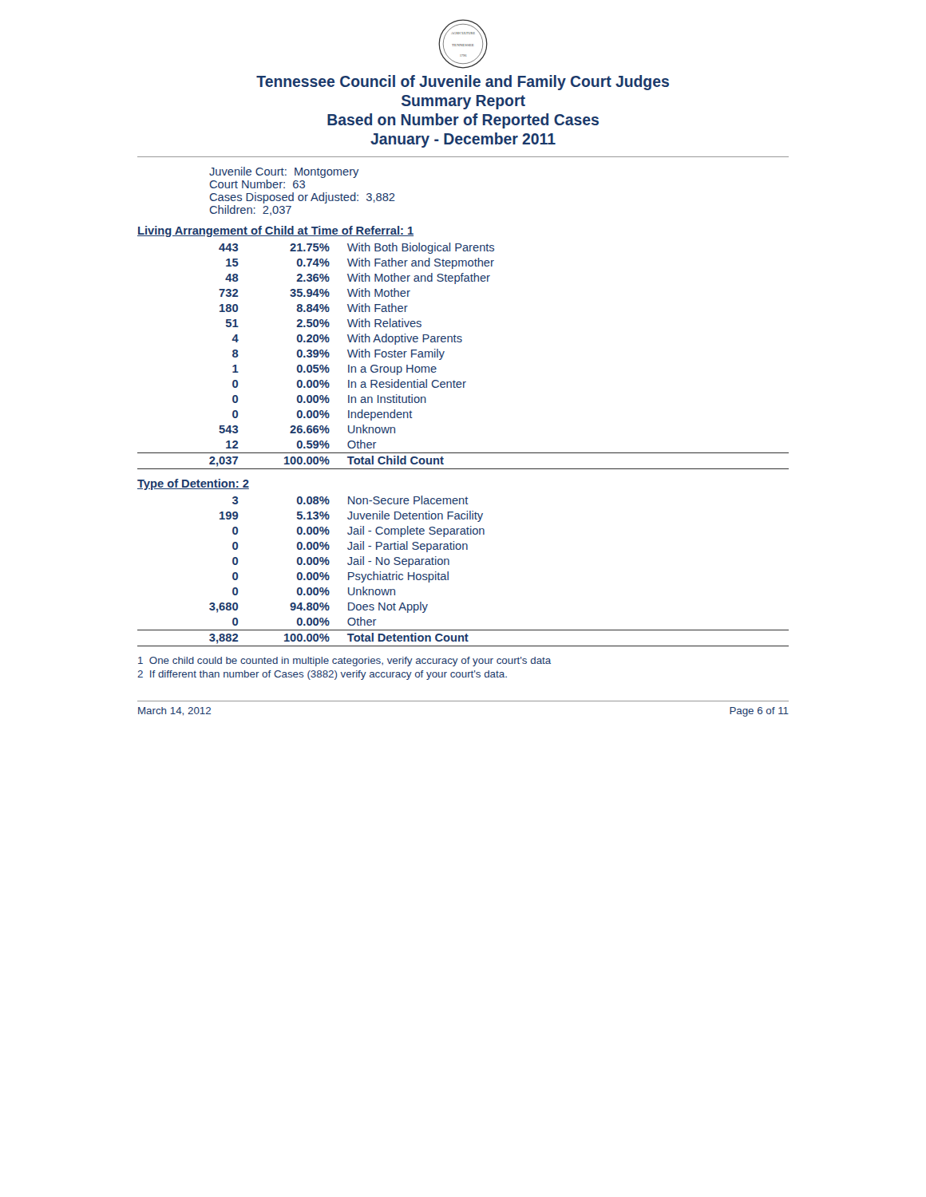Tennessee Council of Juvenile and Family Court Judges
Summary Report
Based on Number of Reported Cases
January - December 2011
Juvenile Court: Montgomery
Court Number: 63
Cases Disposed or Adjusted: 3,882
Children: 2,037
Living Arrangement of Child at Time of Referral: 1
| 443 | 21.75% | With Both Biological Parents |
| 15 | 0.74% | With Father and Stepmother |
| 48 | 2.36% | With Mother and Stepfather |
| 732 | 35.94% | With Mother |
| 180 | 8.84% | With Father |
| 51 | 2.50% | With Relatives |
| 4 | 0.20% | With Adoptive Parents |
| 8 | 0.39% | With Foster Family |
| 1 | 0.05% | In a Group Home |
| 0 | 0.00% | In a Residential Center |
| 0 | 0.00% | In an Institution |
| 0 | 0.00% | Independent |
| 543 | 26.66% | Unknown |
| 12 | 0.59% | Other |
| 2,037 | 100.00% | Total Child Count |
Type of Detention: 2
| 3 | 0.08% | Non-Secure Placement |
| 199 | 5.13% | Juvenile Detention Facility |
| 0 | 0.00% | Jail - Complete Separation |
| 0 | 0.00% | Jail - Partial Separation |
| 0 | 0.00% | Jail - No Separation |
| 0 | 0.00% | Psychiatric Hospital |
| 0 | 0.00% | Unknown |
| 3,680 | 94.80% | Does Not Apply |
| 0 | 0.00% | Other |
| 3,882 | 100.00% | Total Detention Count |
1 One child could be counted in multiple categories, verify accuracy of your court's data
2 If different than number of Cases (3882) verify accuracy of your court's data.
March 14, 2012 Page 6 of 11